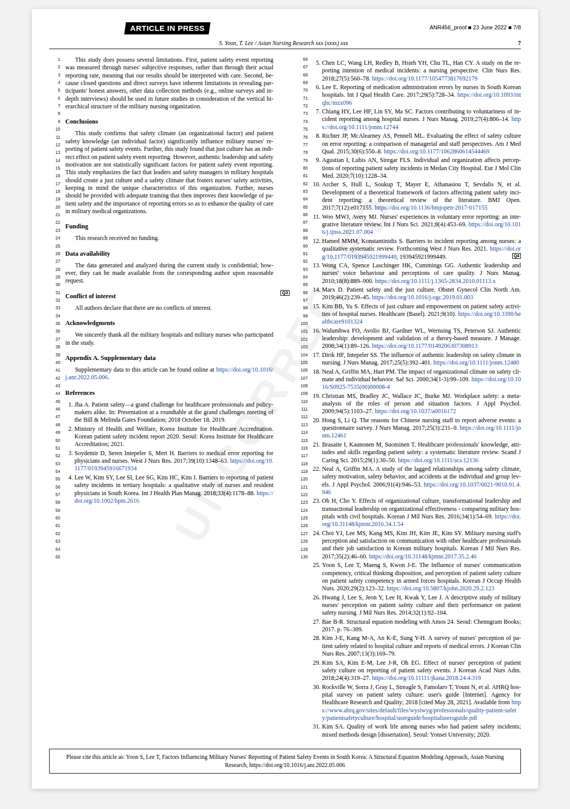UNCORRECTED
ARTICLE IN PRESS
ANR456_proof ■ 23 June 2022 ■ 7/8
S. Yoon, T. Lee / Asian Nursing Research xxx (xxxx) xxx
7
1
2
3
4
5
6
7
8
9
10
11
12
13
14
15
16
17
18
19
20
21
22
23
24
25
26
27
28
29
30
31
32
33
34
35
36
37
38
39
40
41
42
43
44
45
46
47
48
49
50
51
52
53
54
55
56
57
58
59
60
61
62
63
64
65
This study does possess several limitations. First, patient safety event reporting was measured through nurses' subjective responses, rather than through their actual reporting rate, meaning that our results should be interpreted with care. Second, because closed questions and direct surveys have inherent limitations in revealing participants' honest answers, other data collection methods (e.g., online surveys and in-depth interviews) should be used in future studies in consideration of the vertical hierarchical structure of the military nursing organization.
Conclusions
This study confirms that safety climate (an organizational factor) and patient safety knowledge (an individual factor) significantly influence military nurses' reporting of patient safety events. Further, this study found that just culture has an indirect effect on patient safety event reporting. However, authentic leadership and safety motivation are not statistically significant factors for patient safety event reporting. This study emphasizes the fact that leaders and safety managers in military hospitals should create a just culture and a safety climate that fosters nurses' safety activities, keeping in mind the unique characteristics of this organization. Further, nurses should be provided with adequate training that then improves their knowledge of patient safety and the importance of reporting errors so as to enhance the quality of care in military medical organizations.
Funding
This research received no funding.
Data availability
The data generated and analyzed during the current study is confidential; however, they can be made available from the corresponding author upon reasonable request.
Conflict of interest
All authors declare that there are no conflicts of interest.
Acknowledgments
We sincerely thank all the military hospitals and military nurses who participated in the study.
Appendix A. Supplementary data
Supplementary data to this article can be found online at https://doi.org/10.1016/j.anr.2022.05.006.
References
Jha A. Patient safety—a grand challenge for healthcare professionals and policymakers alike. In: Presentation at a roundtable at the grand challenges meeting of the Bill & Melinda Gates Foundation; 2018 October 18. 2019.
Ministry of Health and Welfare, Korea Institute for Healthcare Accreditation. Korean patient safety incident report 2020. Seoul: Korea Institute for Healthcare Accreditation; 2021.
Soydemir D, Seren Intepeler S, Mert H. Barriers to medical error reporting for physicians and nurses. West J Nurs Res. 2017;39(10):1348–63. https://doi.org/10.1177/0193945916671934
Lee W, Kim SY, Lee SI, Lee SG, Kim HC, Kim I. Barriers to reporting of patient safety incidents in tertiary hospitals: a qualitative study of nurses and resident physicians in South Korea. Int J Health Plan Manag. 2018;33(4):1178–88. https://doi.org/10.1002/hpm.2616
Q3
66
67
68
69
70
71
72
73
74
75
76
77
78
79
80
81
82
83
84
85
86
87
88
89
90
91
92
93
94
95
96
97
98
99
100
101
102
103
104
105
106
107
108
109
110
111
112
113
114
115
116
117
118
119
120
121
122
123
124
125
126
127
128
129
130
Chen LC, Wang LH, Redley B, Hsieh YH, Chu TL, Han CY. A study on the reporting intention of medical incidents: a nursing perspective. Clin Nurs Res. 2018;27(5):560–78. https://doi.org/10.1177/1054773817692179
Lee E. Reporting of medication administration errors by nurses in South Korean hospitals. Int J Qual Health Care. 2017;29(5):728–34. https://doi.org/10.1093/intqhc/mzx096
Chiang HY, Lee HF, Lin SY, Ma SC. Factors contributing to voluntariness of incident reporting among hospital nurses. J Nurs Manag. 2019;27(4):806–14. https://doi.org/10.1111/jonm.12744
Richter JP, McAlearney AS, Pennell ML. Evaluating the effect of safety culture on error reporting: a comparison of managerial and staff perspectives. Am J Med Qual. 2015;30(6):550–8. https://doi.org/10.1177/1062860614544469
Agustian I, Lubis AN, Siregar FLS. Individual and organization affects perceptions of reporting patient safety incidents in Medan City Hospital. Eur J Mol Clin Med. 2020;7(10):1228–34.
Archer S, Hull L, Soukup T, Mayer E, Athanasiou T, Sevdalis N, et al. Development of a theoretical framework of factors affecting patient safety incident reporting: a theoretical review of the literature. BMJ Open. 2017;7(12):e017155. https://doi.org/10.1136/bmjopen-2017-017155
Woo MWJ, Avery MJ. Nurses' experiences in voluntary error reporting: an integrative literature review. Int J Nurs Sci. 2021;8(4):453–69. https://doi.org/10.1016/j.ijnss.2021.07.004
Hamed MMM, Konstantinidis S. Barriers to incident reporting among nurses: a qualitative systematic review. Forthcoming West J Nurs Res. 2021. https://doi.org/10.1177/0193945921999449, 193945921999449. Q4
Wong CA, Spence Laschinger HK, Cummings GG. Authentic leadership and nurses' voice behaviour and perceptions of care quality. J Nurs Manag. 2010;18(8):889–900. https://doi.org/10.1111/j.1365-2834.2010.01113.x
Marx D. Patient safety and the just culture. Obstet Gynecol Clin North Am. 2019;46(2):239–45. https://doi.org/10.1016/j.ogc.2019.01.003
Kim BB, Yu S. Effects of just culture and empowerment on patient safety activities of hospital nurses. Healthcare (Basel). 2021;9(10). https://doi.org/10.3390/healthcare9101324
Walumbwa FO, Avolio BJ, Gardner WL, Wernsing TS, Peterson SJ. Authentic leadership: development and validation of a theory-based measure. J Manage. 2008;34(1):89–126. https://doi.org/10.1177/0149206307308913
Dirik HF, Intepeler SS. The influence of authentic leadership on safety climate in nursing. J Nurs Manag. 2017;25(5):392–401. https://doi.org/10.1111/jonm.12480
Neal A, Griffin MA, Hart PM. The impact of organizational climate on safety climate and individual behavior. Saf Sci. 2000;34(1-3):99–109. https://doi.org/10.1016/S0925-7535(00)00008-4
Christian MS, Bradley JC, Wallace JC, Burke MJ. Workplace safety: a meta-analysis of the roles of person and situation factors. J Appl Psychol. 2009;94(5):1103–27. https://doi.org/10.1037/a0016172
Hong S, Li Q. The reasons for Chinese nursing staff to report adverse events: a questionnaire survey. J Nurs Manag. 2017;25(3):231–9. https://doi.org/10.1111/jonm.12461
Brasaite I, Kaunonen M, Suominen T. Healthcare professionals' knowledge, attitudes and skills regarding patient safety: a systematic literature review. Scand J Caring Sci. 2015;29(1):30–50. https://doi.org/10.1111/scs.12136
Neal A, Griffin MA. A study of the lagged relationships among safety climate, safety motivation, safety behavior, and accidents at the individual and group levels. J Appl Psychol. 2006;91(4):946–53. https://doi.org/10.1037/0021-9010.91.4.946
Oh H, Cho Y. Effects of organizational culture, transformational leadership and transactional leadership on organizational effectiveness - comparing military hospitals with civil hospitals. Korean J Mil Nurs Res. 2016;34(1):54–69. https://doi.org/10.31148/kjmnr.2016.34.1.54
Choi YJ, Lee MS, Kang MS, Kim JH, Kim JE, Kim SY. Military nursing staff's perception and satisfaction on communication with other healthcare professionals and their job satisfaction in Korean military hospitals. Korean J Mil Nurs Res. 2017;35(2):46–60. https://doi.org/10.31148/kjmnr.2017.35.2.46
Yoon S, Lee T, Maeng S, Kwon J-E. The Influence of nurses' communication competency, critical thinking disposition, and perception of patient safety culture on patient safety competency in armed forces hospitals. Korean J Occup Health Nurs. 2020;29(2):123–32. https://doi.org/10.5807/kjohn.2020.29.2.123
Hwang J, Lee S, Jeon Y, Lee H, Kwak Y, Lee J. A descriptive study of military nurses' perception on patient safety culture and their performance on patient safety nursing. J Mil Nurs Res. 2014;32(1):92–104.
Bae B-R. Structural equation modeling with Amos 24. Seoul: Chenngram Books; 2017. p. 76–309.
Kim J-E, Kang M-A, An K-E, Sung Y-H. A survey of nurses' perception of patient safety related to hospital culture and reports of medical errors. J Korean Clin Nurs Res. 2007;13(3):169–79.
Kim SA, Kim E-M, Lee J-R, Oh EG. Effect of nurses' perception of patient safety culture on reporting of patient safety events. J Korean Acad Nurs Adm. 2018;24(4):319–27. https://doi.org/10.11111/jkana.2018.24.4.319
Rockville W, Sorra J, Gray L, Streagle S, Famolaro T, Yount N, et al. AHRQ hospital survey on patient safety culture: user's guide [Internet]. Agency for Healthcare Research and Quality; 2018 [cited May 28, 2021]. Available from https://www.ahrq.gov/sites/default/files/wysiwyg/professionals/quality-patient-safety/patientsafetyculture/hospital/userguide/hospitalusersguide.pdf
Kim SA. Quality of work life among nurses who had patient safety incidents; mixed methods design [dissertation]. Seoul: Yonsei University; 2020.
Please cite this article as: Yoon S, Lee T, Factors Influencing Military Nurses' Reporting of Patient Safety Events in South Korea: A Structural Equation Modeling Approach, Asian Nursing Research, https://doi.org/10.1016/j.anr.2022.05.006